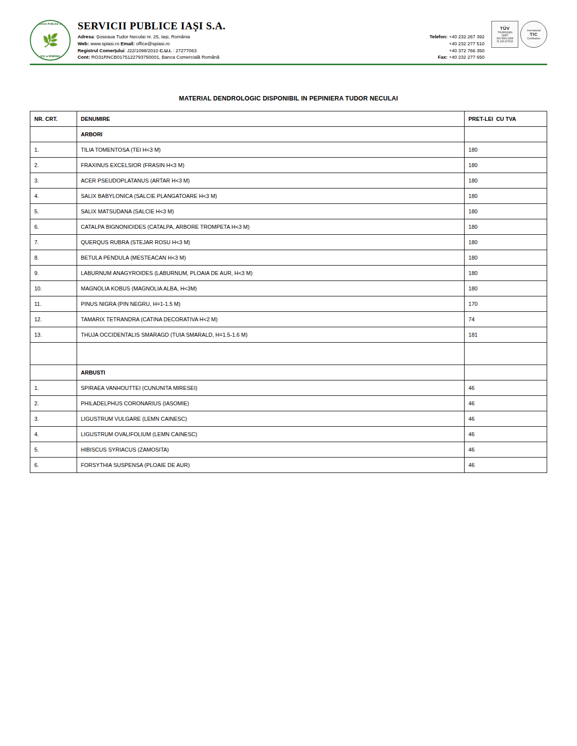SERVICII PUBLICE IAȘI 🌿 IAȘI ★ ROMÂNIA
SERVICII PUBLICE IAȘI S.A.
| Adresa : Șoseaua Tudor Neculai nr. 25, Iași, România | Telefon: +40 232 267 392 |
| Web: www.spiasi.ro Email: office@spiasi.ro | +40 232 277 510 |
| Registrul Comerțului : J22/1098/2010 C.U.I. : 27277063 | +40 372 766 350 |
| Cont: RO31RNCB0175122793750001, Banca Comercială Română | Fax: +40 232 277 650 |
TÜV THURINGEN CERT ISO 9001:2008 IS 100 107010
International TIC Certification
Material dendrologic disponibil in pepiniera Tudor Neculai
| NR. CRT. | DENUMIRE | PRET-LEI CU TVA |
| --- | --- | --- |
| | ARBORI | |
| 1. | TILIA TOMENTOSA (TEI H<3 M) | 180 |
| 2. | FRAXINUS EXCELSIOR (FRASIN H<3 M) | 180 |
| 3. | ACER PSEUDOPLATANUS (ARTAR H<3 M) | 180 |
| 4. | SALIX BABYLONICA (SALCIE PLANGATOARE H<3 M) | 180 |
| 5. | SALIX MATSUDANA (SALCIE H<3 M) | 180 |
| 6. | CATALPA BIGNONIOIDES (CATALPA, ARBORE TROMPETA H<3 M) | 180 |
| 7. | QUERQUS RUBRA (STEJAR ROSU H<3 M) | 180 |
| 8. | BETULA PENDULA (MESTEACAN H<3 M) | 180 |
| 9. | LABURNUM ANAGYROIDES (LABURNUM, PLOAIA DE AUR, H<3 M) | 180 |
| 10. | MAGNOLIA KOBUS (MAGNOLIA ALBA, H<3M) | 180 |
| 11. | PINUS NIGRA (PIN NEGRU, H=1-1.5 M) | 170 |
| 12. | TAMARIX TETRANDRA (CATINA DECORATIVA H<2 M) | 74 |
| 13. | THUJA OCCIDENTALIS SMARAGD (TUIA SMARALD, H=1.5-1.6 M) | 181 |
| | ARBUSTI | |
| 1. | SPIRAEA VANHOUTTEI (CUNUNITA MIRESEI) | 46 |
| 2. | PHILADELPHUS CORONARIUS (IASOMIE) | 46 |
| 3. | LIGUSTRUM VULGARE (LEMN CAINESC) | 46 |
| 4. | LIGUSTRUM OVALIFOLIUM (LEMN CAINESC) | 46 |
| 5. | HIBISCUS SYRIACUS (ZAMOSITA) | 46 |
| 6. | FORSYTHIA SUSPENSA (PLOAIE DE AUR) | 46 |